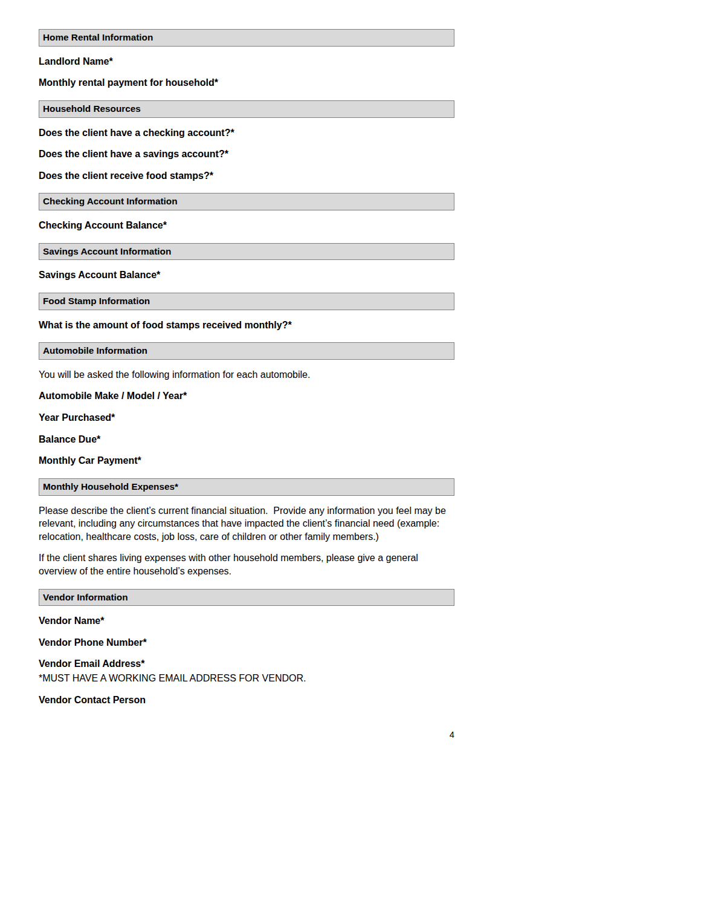Home Rental Information
Landlord Name*
Monthly rental payment for household*
Household Resources
Does the client have a checking account?*
Does the client have a savings account?*
Does the client receive food stamps?*
Checking Account Information
Checking Account Balance*
Savings Account Information
Savings Account Balance*
Food Stamp Information
What is the amount of food stamps received monthly?*
Automobile Information
You will be asked the following information for each automobile.
Automobile Make / Model / Year*
Year Purchased*
Balance Due*
Monthly Car Payment*
Monthly Household Expenses*
Please describe the client’s current financial situation. Provide any information you feel may be relevant, including any circumstances that have impacted the client’s financial need (example: relocation, healthcare costs, job loss, care of children or other family members.)
If the client shares living expenses with other household members, please give a general overview of the entire household’s expenses.
Vendor Information
Vendor Name*
Vendor Phone Number*
Vendor Email Address*
*MUST HAVE A WORKING EMAIL ADDRESS FOR VENDOR.
Vendor Contact Person
4